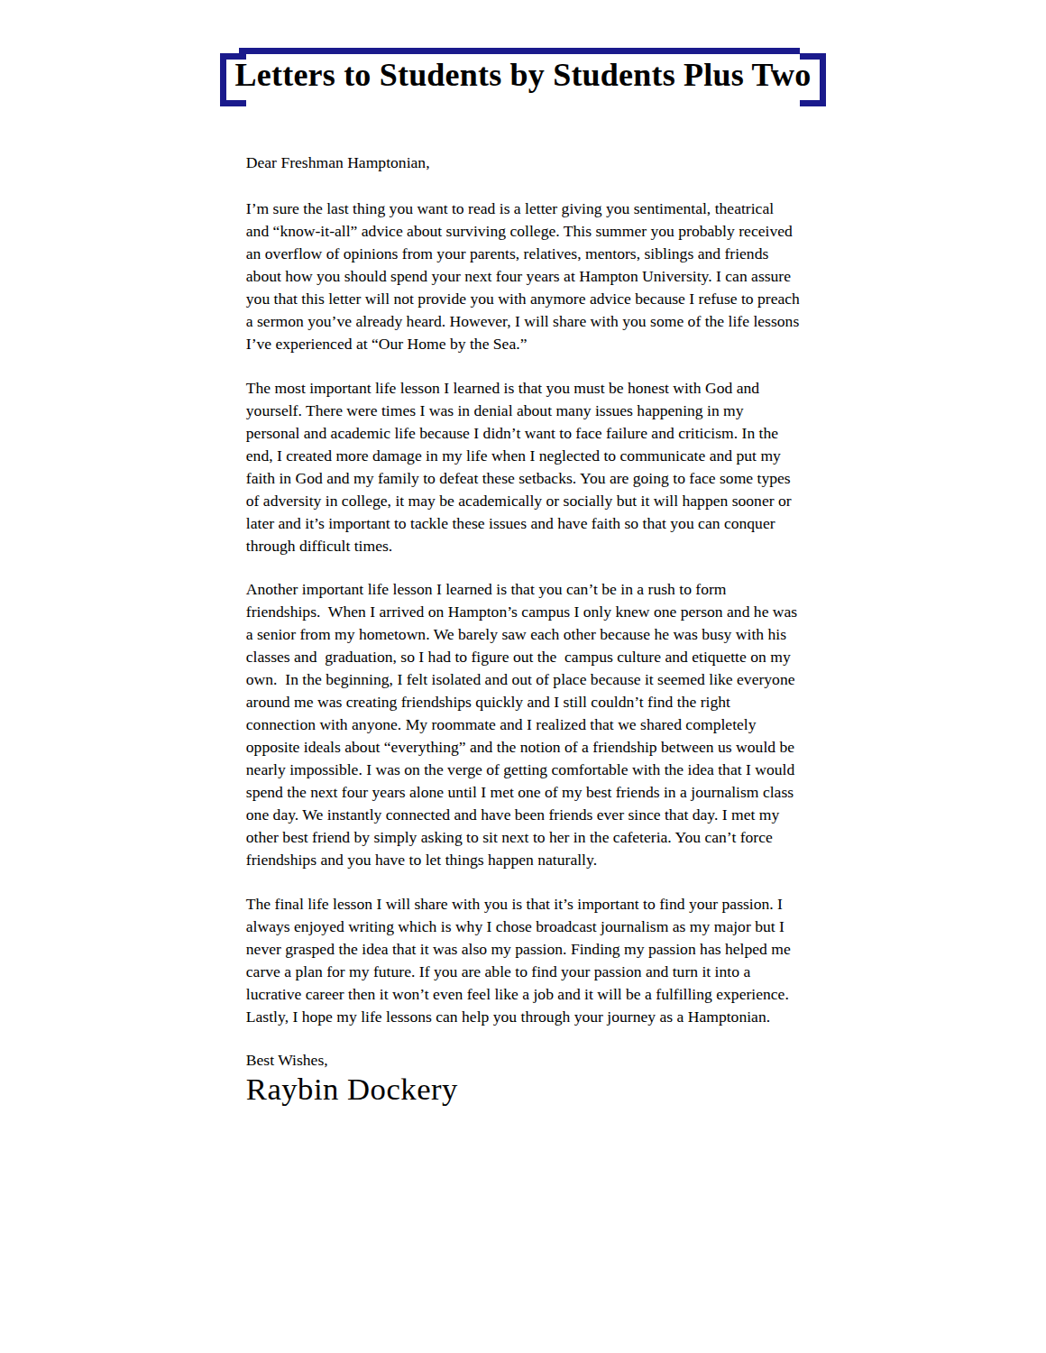Letters to Students by Students Plus Two
Dear Freshman Hamptonian,
I’m sure the last thing you want to read is a letter giving you sentimental, theatrical and “know-it-all” advice about surviving college. This summer you probably received an overflow of opinions from your parents, relatives, mentors, siblings and friends about how you should spend your next four years at Hampton University. I can assure you that this letter will not provide you with anymore advice because I refuse to preach a sermon you’ve already heard. However, I will share with you some of the life lessons I’ve experienced at “Our Home by the Sea.”
The most important life lesson I learned is that you must be honest with God and yourself. There were times I was in denial about many issues happening in my personal and academic life because I didn’t want to face failure and criticism. In the end, I created more damage in my life when I neglected to communicate and put my faith in God and my family to defeat these setbacks. You are going to face some types of adversity in college, it may be academically or socially but it will happen sooner or later and it’s important to tackle these issues and have faith so that you can conquer through difficult times.
Another important life lesson I learned is that you can’t be in a rush to form friendships. When I arrived on Hampton’s campus I only knew one person and he was a senior from my hometown. We barely saw each other because he was busy with his classes and graduation, so I had to figure out the campus culture and etiquette on my own. In the beginning, I felt isolated and out of place because it seemed like everyone around me was creating friendships quickly and I still couldn’t find the right connection with anyone. My roommate and I realized that we shared completely opposite ideals about “everything” and the notion of a friendship between us would be nearly impossible. I was on the verge of getting comfortable with the idea that I would spend the next four years alone until I met one of my best friends in a journalism class one day. We instantly connected and have been friends ever since that day. I met my other best friend by simply asking to sit next to her in the cafeteria. You can’t force friendships and you have to let things happen naturally.
The final life lesson I will share with you is that it’s important to find your passion. I always enjoyed writing which is why I chose broadcast journalism as my major but I never grasped the idea that it was also my passion. Finding my passion has helped me carve a plan for my future. If you are able to find your passion and turn it into a lucrative career then it won’t even feel like a job and it will be a fulfilling experience. Lastly, I hope my life lessons can help you through your journey as a Hamptonian.
Best Wishes,
Raybin Dockery